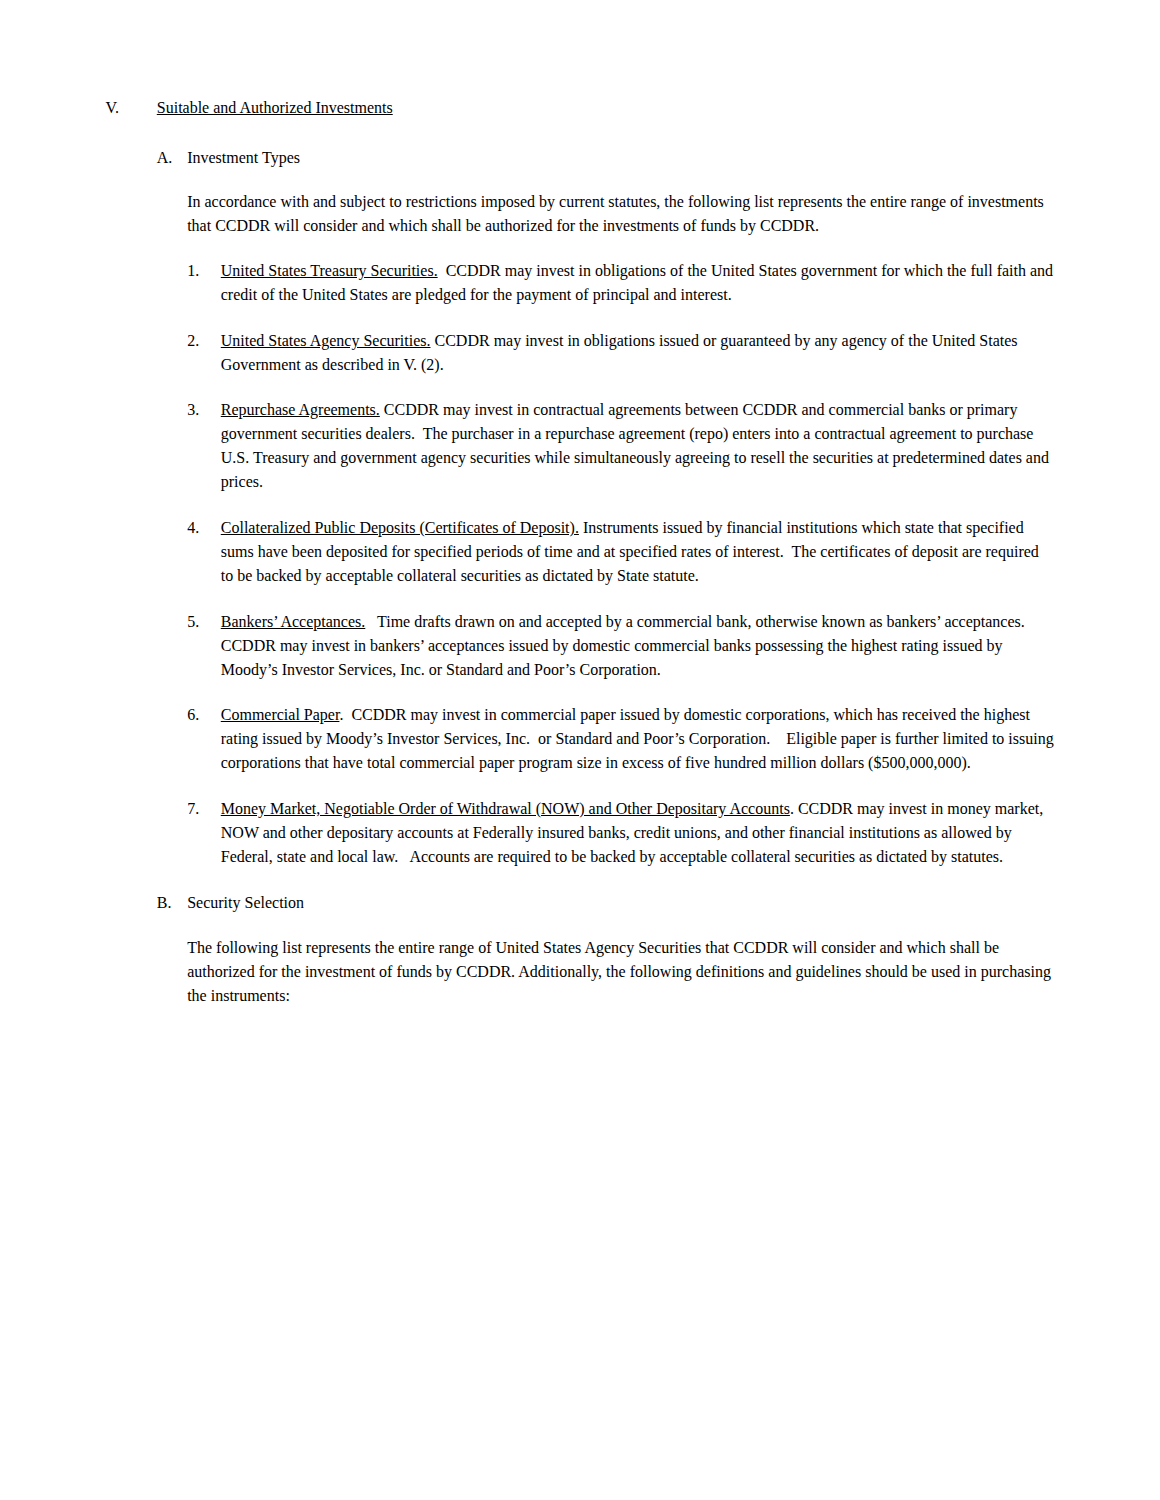V. Suitable and Authorized Investments
A. Investment Types
In accordance with and subject to restrictions imposed by current statutes, the following list represents the entire range of investments that CCDDR will consider and which shall be authorized for the investments of funds by CCDDR.
1. United States Treasury Securities. CCDDR may invest in obligations of the United States government for which the full faith and credit of the United States are pledged for the payment of principal and interest.
2. United States Agency Securities. CCDDR may invest in obligations issued or guaranteed by any agency of the United States Government as described in V. (2).
3. Repurchase Agreements. CCDDR may invest in contractual agreements between CCDDR and commercial banks or primary government securities dealers. The purchaser in a repurchase agreement (repo) enters into a contractual agreement to purchase U.S. Treasury and government agency securities while simultaneously agreeing to resell the securities at predetermined dates and prices.
4. Collateralized Public Deposits (Certificates of Deposit). Instruments issued by financial institutions which state that specified sums have been deposited for specified periods of time and at specified rates of interest. The certificates of deposit are required to be backed by acceptable collateral securities as dictated by State statute.
5. Bankers’ Acceptances. Time drafts drawn on and accepted by a commercial bank, otherwise known as bankers’ acceptances. CCDDR may invest in bankers’ acceptances issued by domestic commercial banks possessing the highest rating issued by Moody’s Investor Services, Inc. or Standard and Poor’s Corporation.
6. Commercial Paper. CCDDR may invest in commercial paper issued by domestic corporations, which has received the highest rating issued by Moody’s Investor Services, Inc. or Standard and Poor’s Corporation. Eligible paper is further limited to issuing corporations that have total commercial paper program size in excess of five hundred million dollars ($500,000,000).
7. Money Market, Negotiable Order of Withdrawal (NOW) and Other Depositary Accounts. CCDDR may invest in money market, NOW and other depositary accounts at Federally insured banks, credit unions, and other financial institutions as allowed by Federal, state and local law. Accounts are required to be backed by acceptable collateral securities as dictated by statutes.
B. Security Selection
The following list represents the entire range of United States Agency Securities that CCDDR will consider and which shall be authorized for the investment of funds by CCDDR. Additionally, the following definitions and guidelines should be used in purchasing the instruments: